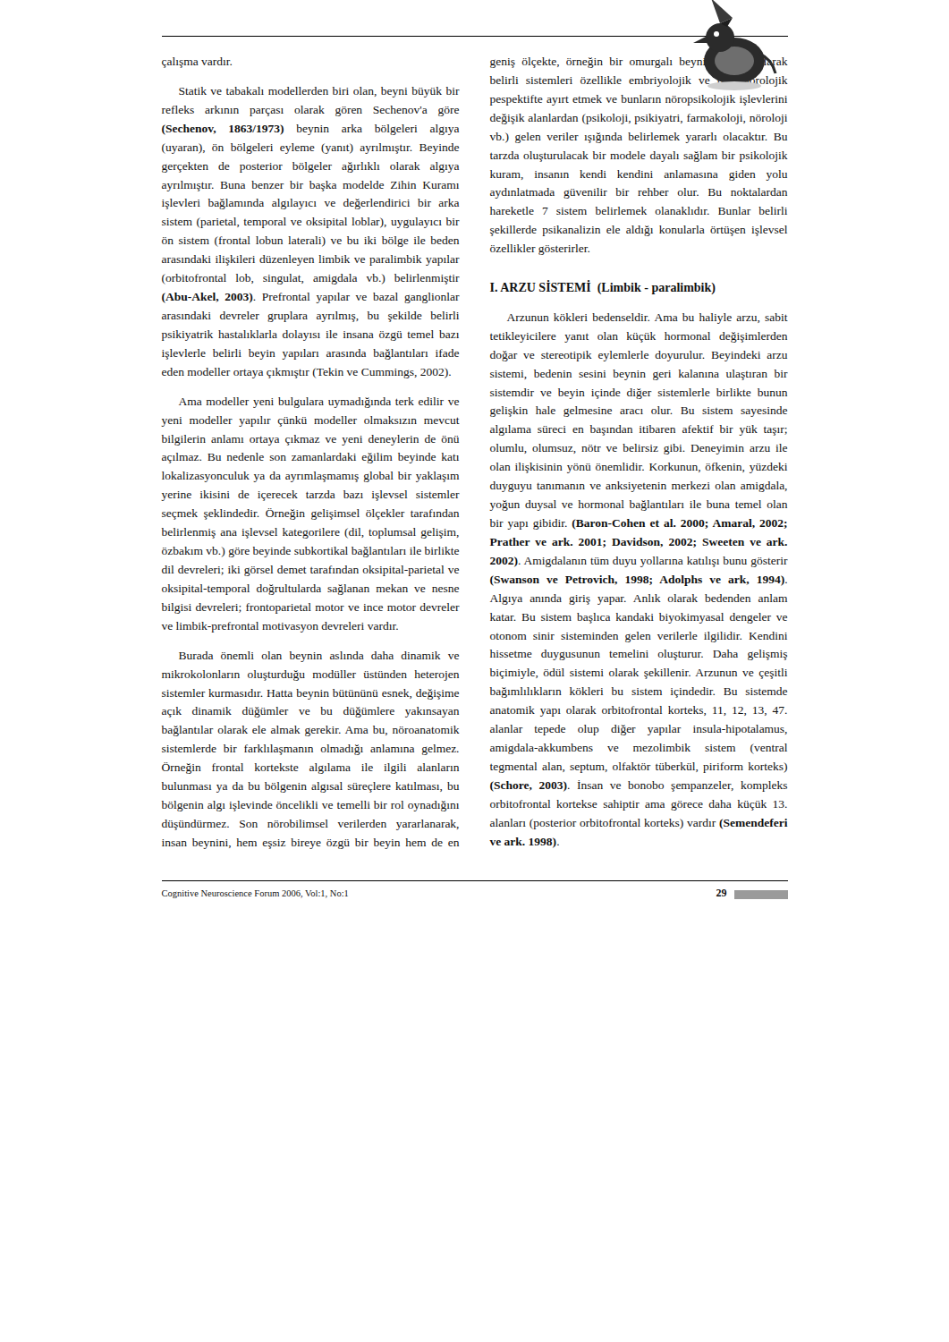çalışma vardır.
Statik ve tabakalı modellerden biri olan, beyni büyük bir refleks arkının parçası olarak gören Sechenov'a göre (Sechenov, 1863/1973) beynin arka bölgeleri algıya (uyaran), ön bölgeleri eyleme (yanıt) ayrılmıştır. Beyinde gerçekten de posterior bölgeler ağırlıklı olarak algıya ayrılmıştır. Buna benzer bir başka modelde Zihin Kuramı işlevleri bağlamında algılayıcı ve değerlendirici bir arka sistem (parietal, temporal ve oksipital loblar), uygulayıcı bir ön sistem (frontal lobun laterali) ve bu iki bölge ile beden arasındaki ilişkileri düzenleyen limbik ve paralimbik yapılar (orbitofrontal lob, singulat, amigdala vb.) belirlenmiştir (Abu-Akel, 2003). Prefrontal yapılar ve bazal ganglionlar arasındaki devreler gruplara ayrılmış, bu şekilde belirli psikiyatrik hastalıklarla dolayısı ile insana özgü temel bazı işlevlerle belirli beyin yapıları arasında bağlantıları ifade eden modeller ortaya çıkmıştır (Tekin ve Cummings, 2002).
Ama modeller yeni bulgulara uymadığında terk edilir ve yeni modeller yapılır çünkü modeller olmaksızın mevcut bilgilerin anlamı ortaya çıkmaz ve yeni deneylerin de önü açılmaz. Bu nedenle son zamanlardaki eğilim beyinde katı lokalizasyonculuk ya da ayrımlaşmamış global bir yaklaşım yerine ikisini de içerecek tarzda bazı işlevsel sistemler seçmek şeklindedir. Örneğin gelişimsel ölçekler tarafından belirlenmiş ana işlevsel kategorilere (dil, toplumsal gelişim, özbakım vb.) göre beyinde subkortikal bağlantıları ile birlikte dil devreleri; iki görsel demet tarafından oksipital-parietal ve oksipital-temporal doğrultularda sağlanan mekan ve nesne bilgisi devreleri; frontoparietal motor ve ince motor devreler ve limbik-prefrontal motivasyon devreleri vardır.
Burada önemli olan beynin aslında daha dinamik ve mikrokolonların oluşturduğu modüller üstünden heterojen sistemler kurmasıdır. Hatta beynin bütününü esnek, değişime açık dinamik düğümler ve bu düğümlere yakınsayan bağlantılar olarak ele almak gerekir. Ama bu, nöroanatomik sistemlerde bir farklılaşmanın olmadığı anlamına gelmez. Örneğin frontal kortekste algılama ile ilgili alanların bulunması ya da bu bölgenin algısal süreçlere katılması, bu bölgenin algı işlevinde öncelikli ve temelli bir rol oynadığını düşündürmez. Son nörobilimsel verilerden yararlanarak, insan beynini, hem eşsiz bireye özgü bir beyin hem de en geniş ölçekte, örneğin bir omurgalı beyni gibi ele alarak belirli sistemleri özellikle embriyolojik ve paleonörolojik pespektifte ayırt etmek ve bunların nöropsikolojik işlevlerini değişik alanlardan (psikoloji, psikiyatri, farmakoloji, nöroloji vb.) gelen veriler ışığında belirlemek yararlı olacaktır. Bu tarzda oluşturulacak bir modele dayalı sağlam bir psikolojik kuram, insanın kendi kendini anlamasına giden yolu aydınlatmada güvenilir bir rehber olur. Bu noktalardan hareketle 7 sistem belirlemek olanaklıdır. Bunlar belirli şekillerde psikanalizin ele aldığı konularla örtüşen işlevsel özellikler gösterirler.
I. ARZU SİSTEMİ (Limbik - paralimbik)
Arzunun kökleri bedenseldir. Ama bu haliyle arzu, sabit tetikleyicilere yanıt olan küçük hormonal değişimlerden doğar ve stereotipik eylemlerle doyurulur. Beyindeki arzu sistemi, bedenin sesini beynin geri kalanına ulaştıran bir sistemdir ve beyin içinde diğer sistemlerle birlikte bunun gelişkin hale gelmesine aracı olur. Bu sistem sayesinde algılama süreci en başından itibaren afektif bir yük taşır; olumlu, olumsuz, nötr ve belirsiz gibi. Deneyimin arzu ile olan ilişkisinin yönü önemlidir. Korkunun, öfkenin, yüzdeki duyguyu tanımanın ve anksiyetenin merkezi olan amigdala, yoğun duysal ve hormonal bağlantıları ile buna temel olan bir yapı gibidir. (Baron-Cohen et al. 2000; Amaral, 2002; Prather ve ark. 2001; Davidson, 2002; Sweeten ve ark. 2002). Amigdalanın tüm duyu yollarına katılışı bunu gösterir (Swanson ve Petrovich, 1998; Adolphs ve ark, 1994). Algıya anında giriş yapar. Anlık olarak bedenden anlam katar. Bu sistem başlıca kandaki biyokimyasal dengeler ve otonom sinir sisteminden gelen verilerle ilgilidir. Kendini hissetme duygusunun temelini oluşturur. Daha gelişmiş biçimiyle, ödül sistemi olarak şekillenir. Arzunun ve çeşitli bağımlılıkların kökleri bu sistem içindedir. Bu sistemde anatomik yapı olarak orbitofrontal korteks, 11, 12, 13, 47. alanlar tepede olup diğer yapılar insula-hipotalamus, amigdala-akkumbens ve mezolimbik sistem (ventral tegmental alan, septum, olfaktör tüberkül, piriform korteks) (Schore, 2003). İnsan ve bonobo şempanzeler, kompleks orbitofrontal kortekse sahiptir ama görece daha küçük 13. alanları (posterior orbitofrontal korteks) vardır (Semendeferi ve ark. 1998).
Cognitive Neuroscience Forum 2006, Vol:1, No:1 29